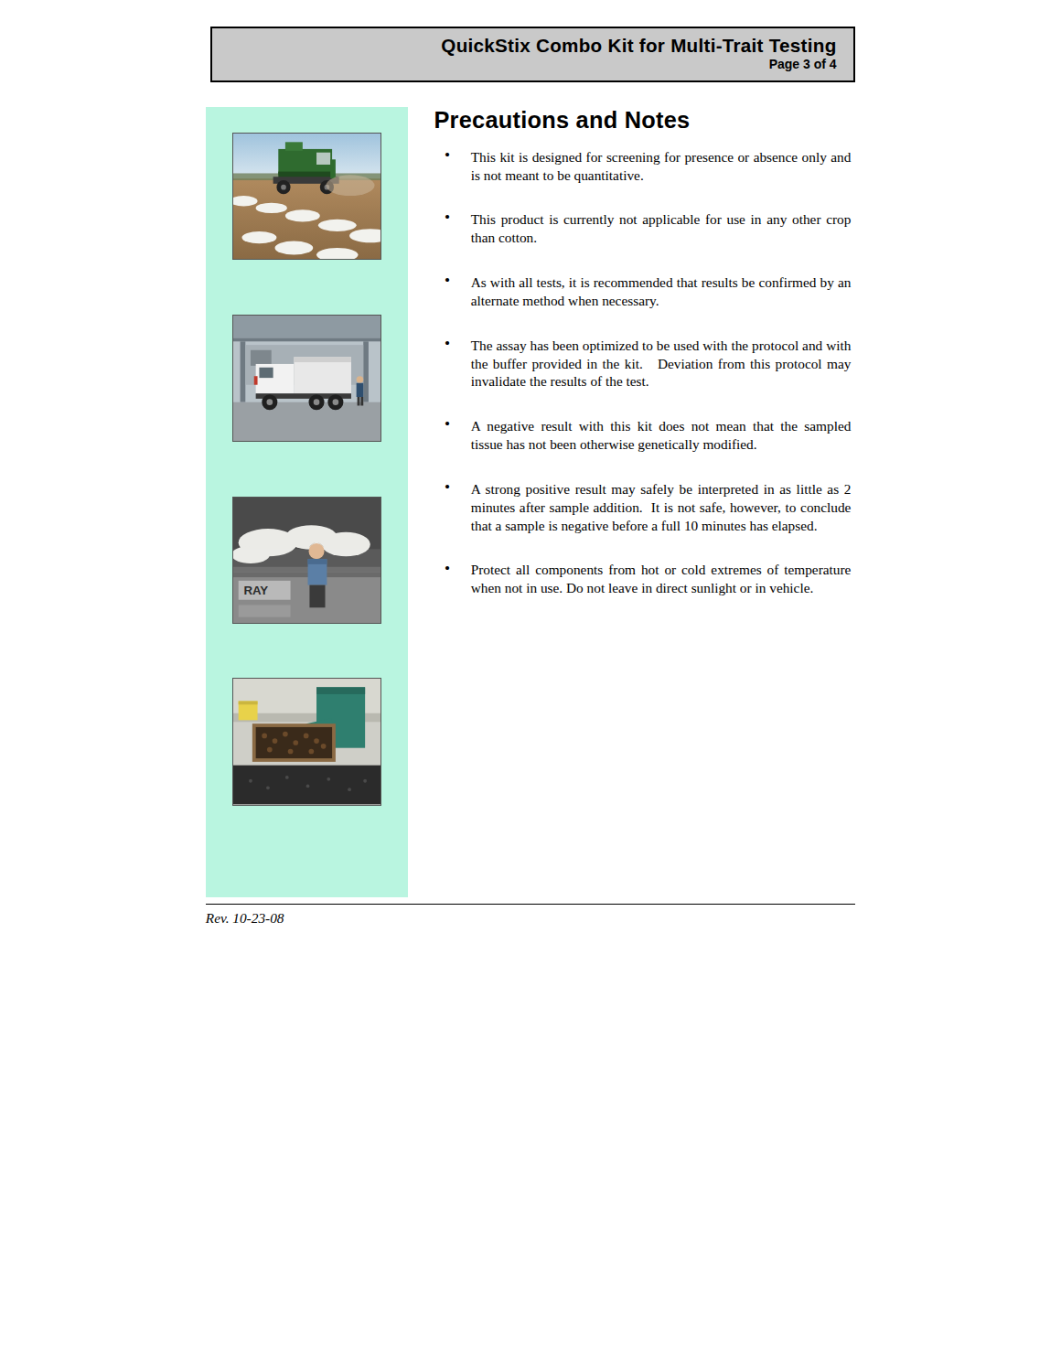QuickStix Combo Kit for Multi-Trait Testing
Page 3 of 4
RAY
Precautions and Notes
This kit is designed for screening for presence or absence only and is not meant to be quantitative.
This product is currently not applicable for use in any other crop than cotton.
As with all tests, it is recommended that results be confirmed by an alternate method when necessary.
The assay has been optimized to be used with the protocol and with the buffer provided in the kit. Deviation from this protocol may invalidate the results of the test.
A negative result with this kit does not mean that the sampled tissue has not been otherwise genetically modified.
A strong positive result may safely be interpreted in as little as 2 minutes after sample addition. It is not safe, however, to conclude that a sample is negative before a full 10 minutes has elapsed.
Protect all components from hot or cold extremes of temperature when not in use. Do not leave in direct sunlight or in vehicle.
Rev. 10-23-08